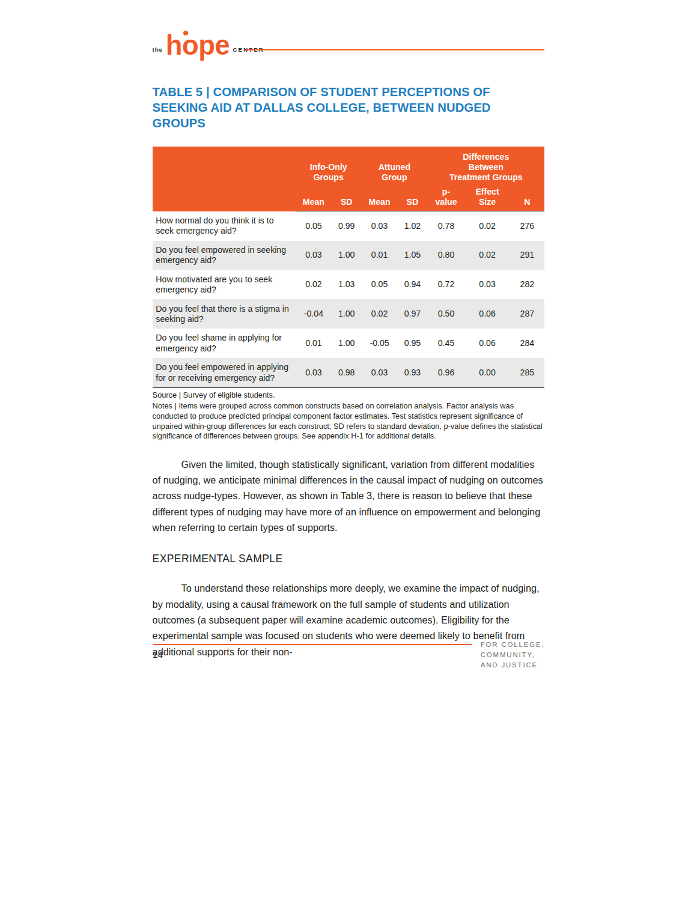the hope center
Table 5 | Comparison of Student Perceptions of Seeking Aid at Dallas College, Between Nudged Groups
| | Info-Only Groups | Attuned Group | Differences Between Treatment Groups |
| --- | --- | --- | --- |
| Mean | SD | Mean | SD | p- value | Effect Size | N |
| How normal do you think it is to seek emergency aid? | 0.05 | 0.99 | 0.03 | 1.02 | 0.78 | 0.02 | 276 |
| Do you feel empowered in seeking emergency aid? | 0.03 | 1.00 | 0.01 | 1.05 | 0.80 | 0.02 | 291 |
| How motivated are you to seek emergency aid? | 0.02 | 1.03 | 0.05 | 0.94 | 0.72 | 0.03 | 282 |
| Do you feel that there is a stigma in seeking aid? | -0.04 | 1.00 | 0.02 | 0.97 | 0.50 | 0.06 | 287 |
| Do you feel shame in applying for emergency aid? | 0.01 | 1.00 | -0.05 | 0.95 | 0.45 | 0.06 | 284 |
| Do you feel empowered in applying for or receiving emergency aid? | 0.03 | 0.98 | 0.03 | 0.93 | 0.96 | 0.00 | 285 |
Source | Survey of eligible students.
Notes | Items were grouped across common constructs based on correlation analysis. Factor analysis was conducted to produce predicted principal component factor estimates. Test statistics represent significance of unpaired within-group differences for each construct; SD refers to standard deviation, p-value defines the statistical significance of differences between groups. See appendix H-1 for additional details.
Given the limited, though statistically significant, variation from different modalities of nudging, we anticipate minimal differences in the causal impact of nudging on outcomes across nudge-types. However, as shown in Table 3, there is reason to believe that these different types of nudging may have more of an influence on empowerment and belonging when referring to certain types of supports.
Experimental Sample
To understand these relationships more deeply, we examine the impact of nudging, by modality, using a causal framework on the full sample of students and utilization outcomes (a subsequent paper will examine academic outcomes). Eligibility for the experimental sample was focused on students who were deemed likely to benefit from additional supports for their non-
14
For College,
Community,
and Justice